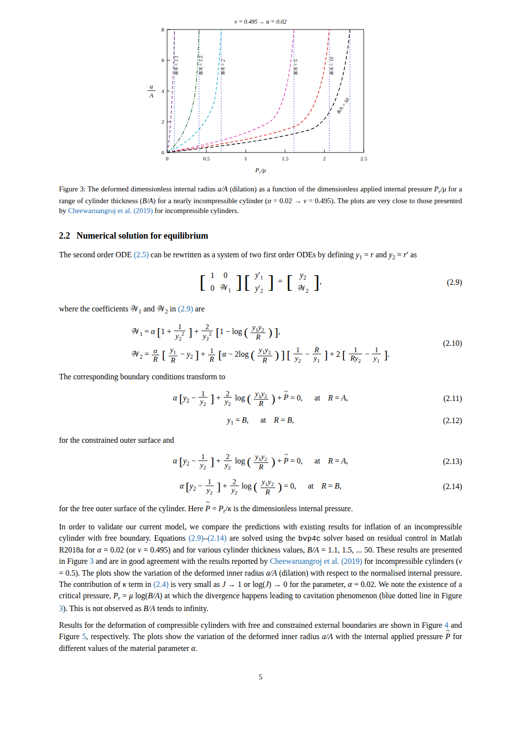ν = 0.495 → α = 0.02 0 2 4 6 8 0 0.5 1 1.5 2 2.5 Pr/μ a A B/A = 1.1 B/A = 1.5 B/A = 2 B/A = 5 B/A = 10 B/A = 50
Figure 3: The deformed dimensionless internal radius a/A (dilation) as a function of the dimensionless applied internal pressure Pr/μ for a range of cylinder thickness (B/A) for a nearly incompressible cylinder (α = 0.02 → ν = 0.495). The plots are very close to those presented by Cheewaruangroj et al. (2019) for incompressible cylinders.
2.2 Numerical solution for equilibrium
The second order ODE (2.5) can be rewritten as a system of two first order ODEs by defining y1 = r and y2 = r′ as
[
| 1 | 0 |
| 0 | 𝒲 1 |
] [
| y ′ 1 |
| y ′ 2 |
] = [
| y 2 |
| 𝒲 2 |
],
(2.9)
where the coefficients 𝒲1 and 𝒲2 in (2.9) are
𝒲1 = α [1 + 1 y22 ] + 2 y22 [1 − log ( y1y2 R ) ],
𝒲2 = αR [ y1 R − y2 ] + 1 R [α − 2log ( y1y2 R ) ] [ 1 y2 − Ry1 ] + 2 [ 1 Ry2 − 1 y1 ].
(2.10)
The corresponding boundary conditions transform to
α [y2 − 1 y2 ] + 2 y2 log ( y1y2 R ) + P = 0, at R = A,
(2.11)
y1 = B, at R = B,
(2.12)
for the constrained outer surface and
α [y2 − 1 y2 ] + 2 y2 log ( y1y2 R ) + P = 0, at R = A,
(2.13)
α [y2 − 1 y2 ] + 2 y2 log ( y1y2 R ) = 0, at R = B,
(2.14)
for the free outer surface of the cylinder. Here P = Pr/κ is the dimensionless internal pressure.
In order to validate our current model, we compare the predictions with existing results for inflation of an incompressible cylinder with free boundary. Equations (2.9)–(2.14) are solved using the bvp4c solver based on residual control in Matlab R2018a for α = 0.02 (or ν = 0.495) and for various cylinder thickness values, B/A = 1.1, 1.5, ... 50. These results are presented in Figure 3 and are in good agreement with the results reported by Cheewaruangroj et al. (2019) for incompressible cylinders (ν = 0.5). The plots show the variation of the deformed inner radius a/A (dilation) with respect to the normalised internal pressure. The contribution of κ term in (2.4) is very small as J → 1 or log(J) → 0 for the parameter, α = 0.02. We note the existence of a critical pressure, Pr = μ log(B/A) at which the divergence happens leading to cavitation phenomenon (blue dotted line in Figure 3). This is not observed as B/A tends to infinity.
Results for the deformation of compressible cylinders with free and constrained external boundaries are shown in Figure 4 and Figure 5, respectively. The plots show the variation of the deformed inner radius a/A with the internal applied pressure P for different values of the material parameter α.
5